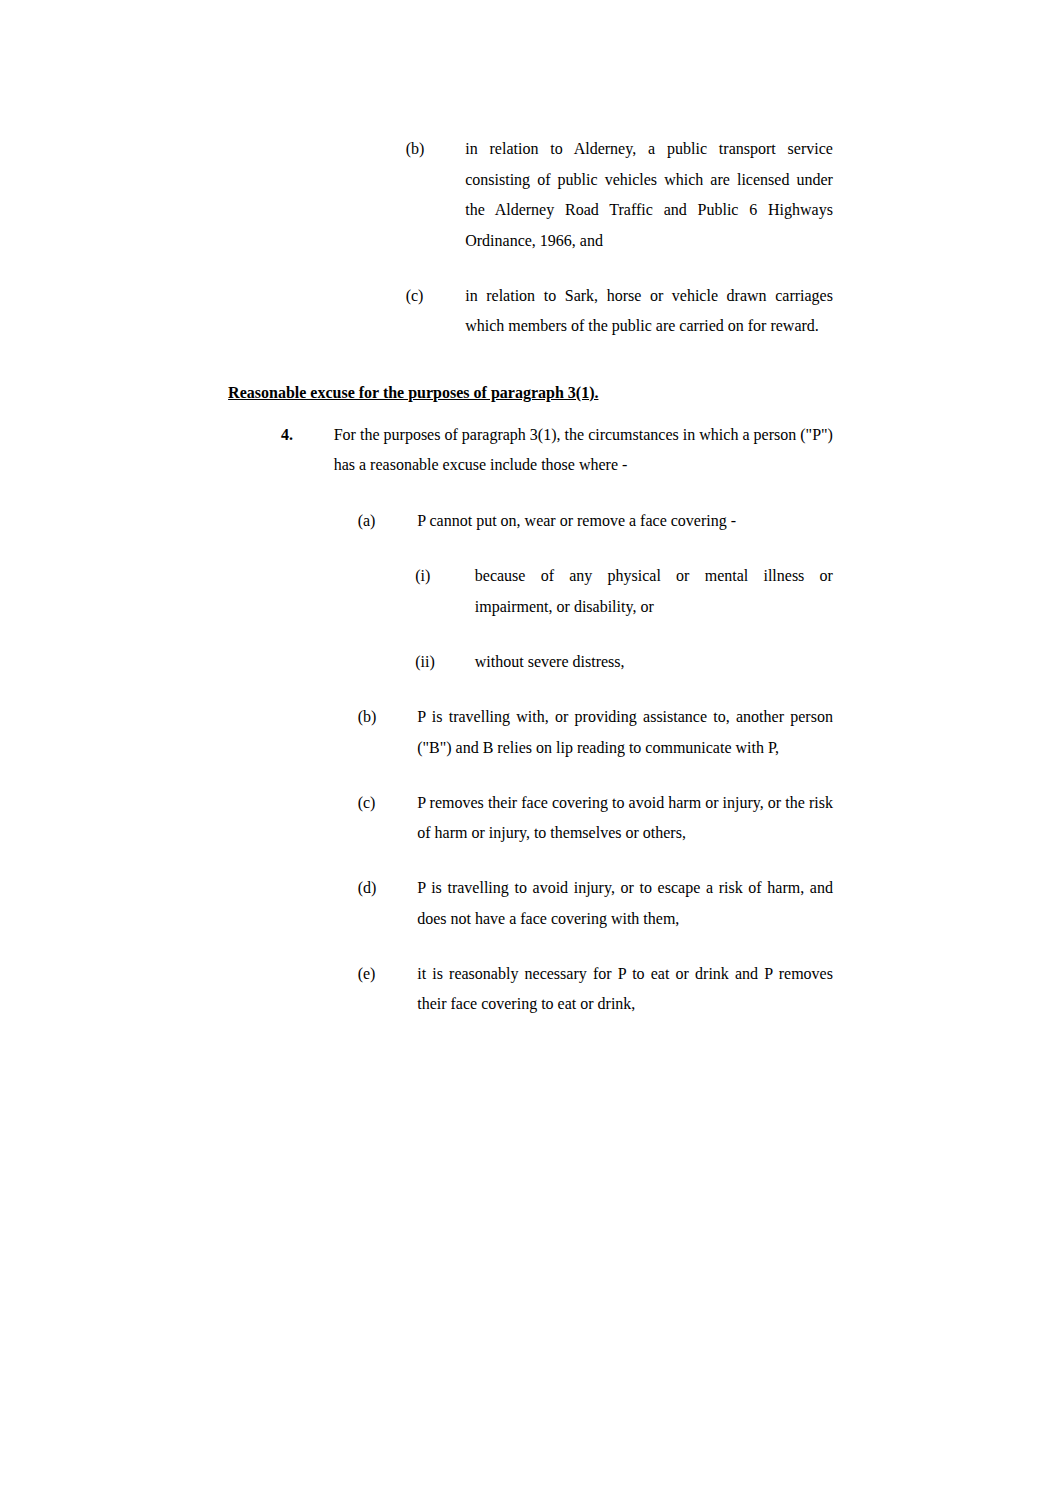(b)
in relation to Alderney, a public transport service consisting of public vehicles which are licensed under the Alderney Road Traffic and Public 6 Highways Ordinance, 1966, and
(c)
in relation to Sark, horse or vehicle drawn carriages which members of the public are carried on for reward.
Reasonable excuse for the purposes of paragraph 3(1).
4.
For the purposes of paragraph 3(1), the circumstances in which a person ("P") has a reasonable excuse include those where -
(a)
P cannot put on, wear or remove a face covering -
(i)
because of any physical or mental illness or impairment, or disability, or
(ii)
without severe distress,
(b)
P is travelling with, or providing assistance to, another person ("B") and B relies on lip reading to communicate with P,
(c)
P removes their face covering to avoid harm or injury, or the risk of harm or injury, to themselves or others,
(d)
P is travelling to avoid injury, or to escape a risk of harm, and does not have a face covering with them,
(e)
it is reasonably necessary for P to eat or drink and P removes their face covering to eat or drink,